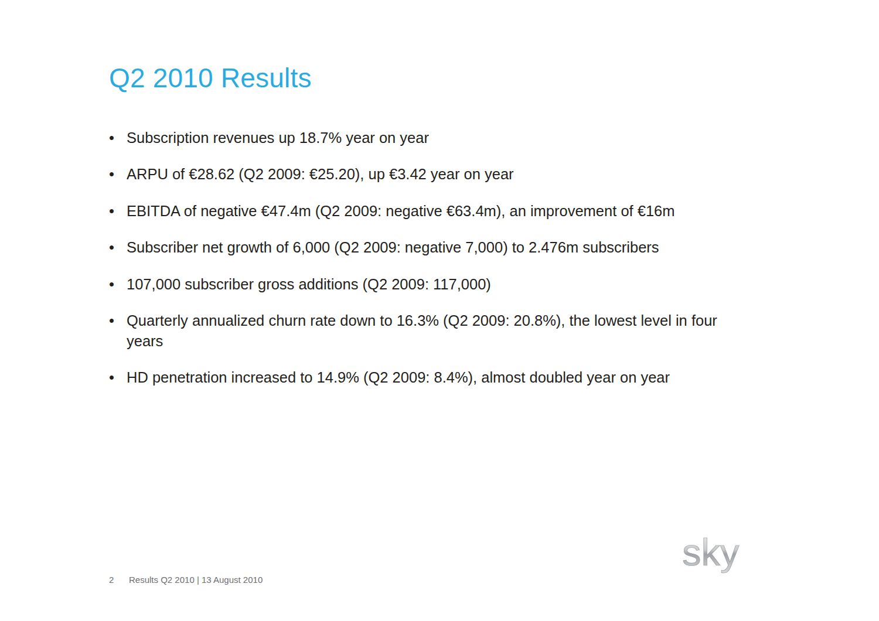Q2 2010 Results
Subscription revenues up 18.7% year on year
ARPU of €28.62 (Q2 2009: €25.20), up €3.42 year on year
EBITDA of negative €47.4m (Q2 2009: negative €63.4m), an improvement of €16m
Subscriber net growth of 6,000 (Q2 2009: negative 7,000) to 2.476m subscribers
107,000 subscriber gross additions (Q2 2009: 117,000)
Quarterly annualized churn rate down to 16.3% (Q2 2009: 20.8%), the lowest level in four years
HD penetration increased to 14.9% (Q2 2009: 8.4%), almost doubled year on year
2 Results Q2 2010 | 13 August 2010
sky